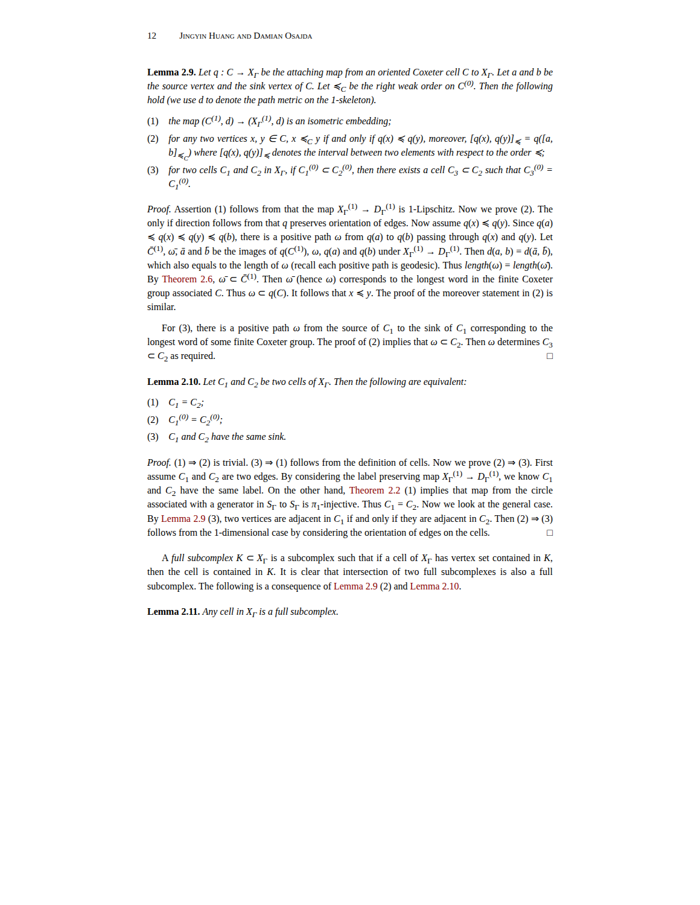12 Jingyin Huang and Damian Osajda
Lemma 2.9. Let q : C → XΓ be the attaching map from an oriented Coxeter cell C to XΓ. Let a and b be the source vertex and the sink vertex of C. Let ≼C be the right weak order on C(0). Then the following hold (we use d to denote the path metric on the 1-skeleton).
(1) the map (C(1), d) → (XΓ(1), d) is an isometric embedding;
(2) for any two vertices x, y ∈ C, x ≼C y if and only if q(x) ≼ q(y), moreover, [q(x), q(y)]≼ = q([a, b]≼C) where [q(x), q(y)]≼ denotes the interval between two elements with respect to the order ≼;
(3) for two cells C1 and C2 in XΓ, if C1(0) ⊂ C2(0), then there exists a cell C3 ⊂ C2 such that C3(0) = C1(0).
Proof. Assertion (1) follows from that the map XΓ(1) → DΓ(1) is 1-Lipschitz. Now we prove (2). The only if direction follows from that q preserves orientation of edges. Now assume q(x) ≼ q(y). Since q(a) ≼ q(x) ≼ q(y) ≼ q(b), there is a positive path ω from q(a) to q(b) passing through q(x) and q(y). Let C̄(1), ω̄, ā and b̄ be the images of q(C(1)), ω, q(a) and q(b) under XΓ(1) → DΓ(1). Then d(a, b) = d(ā, b̄), which also equals to the length of ω (recall each positive path is geodesic). Thus length(ω) = length(ω̄). By Theorem 2.6, ω̄ ⊂ C̄(1). Then ω̄ (hence ω) corresponds to the longest word in the finite Coxeter group associated C. Thus ω ⊂ q(C). It follows that x ≼ y. The proof of the moreover statement in (2) is similar.
For (3), there is a positive path ω from the source of C1 to the sink of C1 corresponding to the longest word of some finite Coxeter group. The proof of (2) implies that ω ⊂ C2. Then ω determines C3 ⊂ C2 as required. □
Lemma 2.10. Let C1 and C2 be two cells of XΓ. Then the following are equivalent:
(1) C1 = C2;
(2) C1(0) = C2(0);
(3) C1 and C2 have the same sink.
Proof. (1) ⇒ (2) is trivial. (3) ⇒ (1) follows from the definition of cells. Now we prove (2) ⇒ (3). First assume C1 and C2 are two edges. By considering the label preserving map XΓ(1) → DΓ(1), we know C1 and C2 have the same label. On the other hand, Theorem 2.2 (1) implies that map from the circle associated with a generator in SΓ to SΓ is π1-injective. Thus C1 = C2. Now we look at the general case. By Lemma 2.9 (3), two vertices are adjacent in C1 if and only if they are adjacent in C2. Then (2) ⇒ (3) follows from the 1-dimensional case by considering the orientation of edges on the cells. □
A full subcomplex K ⊂ XΓ is a subcomplex such that if a cell of XΓ has vertex set contained in K, then the cell is contained in K. It is clear that intersection of two full subcomplexes is also a full subcomplex. The following is a consequence of Lemma 2.9 (2) and Lemma 2.10.
Lemma 2.11. Any cell in XΓ is a full subcomplex.